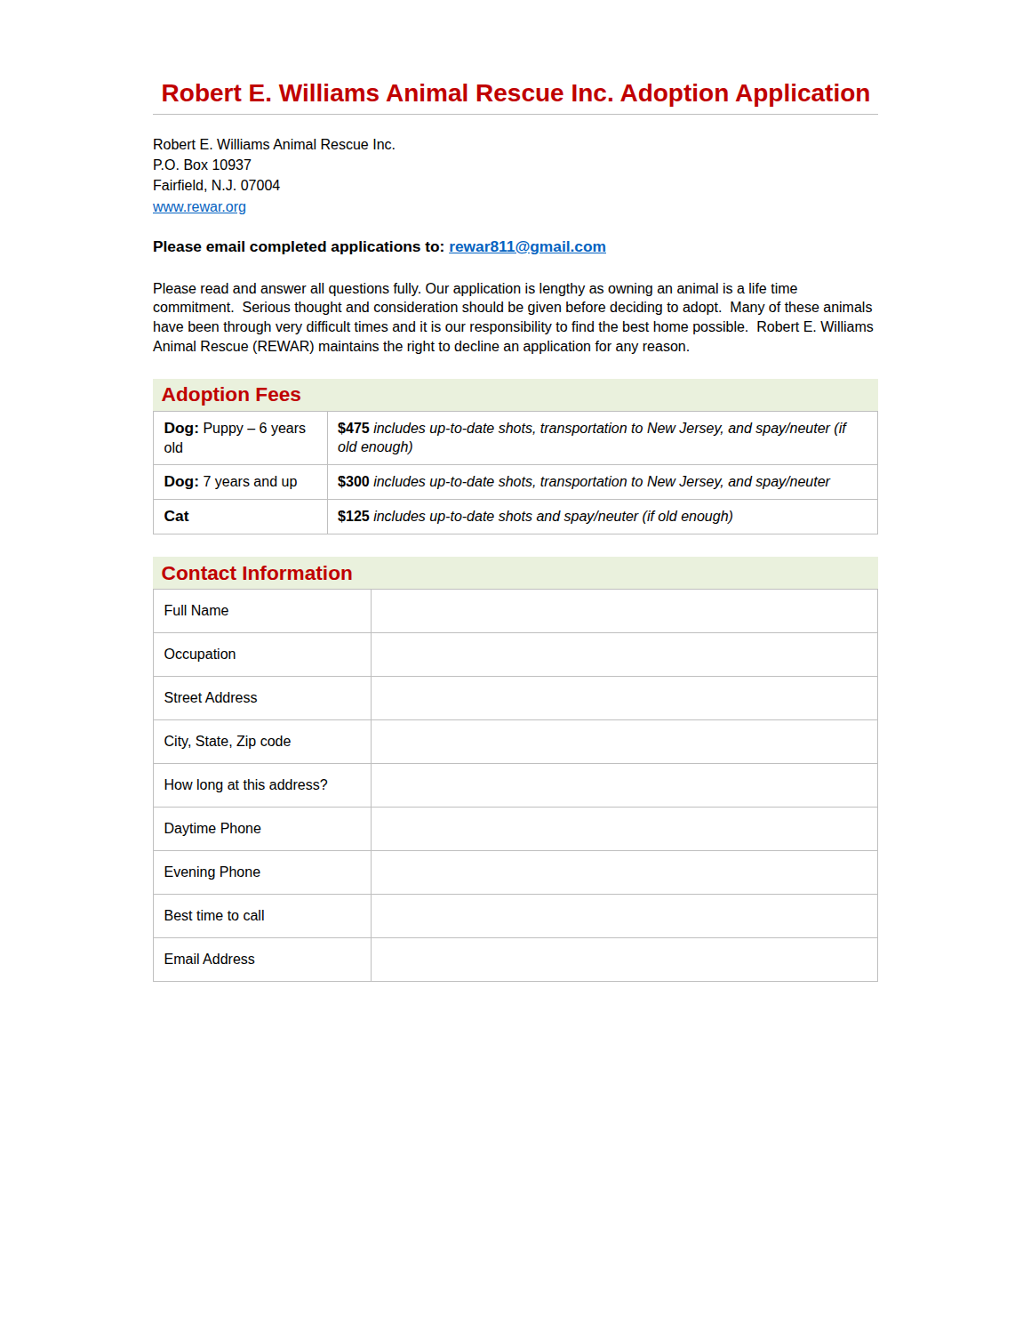Robert E. Williams Animal Rescue Inc. Adoption Application
Robert E. Williams Animal Rescue Inc.
P.O. Box 10937
Fairfield, N.J. 07004
www.rewar.org
Please email completed applications to: rewar811@gmail.com
Please read and answer all questions fully. Our application is lengthy as owning an animal is a life time commitment. Serious thought and consideration should be given before deciding to adopt. Many of these animals have been through very difficult times and it is our responsibility to find the best home possible. Robert E. Williams Animal Rescue (REWAR) maintains the right to decline an application for any reason.
Adoption Fees
| Dog: Puppy – 6 years old | $475 includes up-to-date shots, transportation to New Jersey, and spay/neuter (if old enough) |
| Dog: 7 years and up | $300 includes up-to-date shots, transportation to New Jersey, and spay/neuter |
| Cat | $125 includes up-to-date shots and spay/neuter (if old enough) |
Contact Information
| Full Name | |
| Occupation | |
| Street Address | |
| City, State, Zip code | |
| How long at this address? | |
| Daytime Phone | |
| Evening Phone | |
| Best time to call | |
| Email Address | |